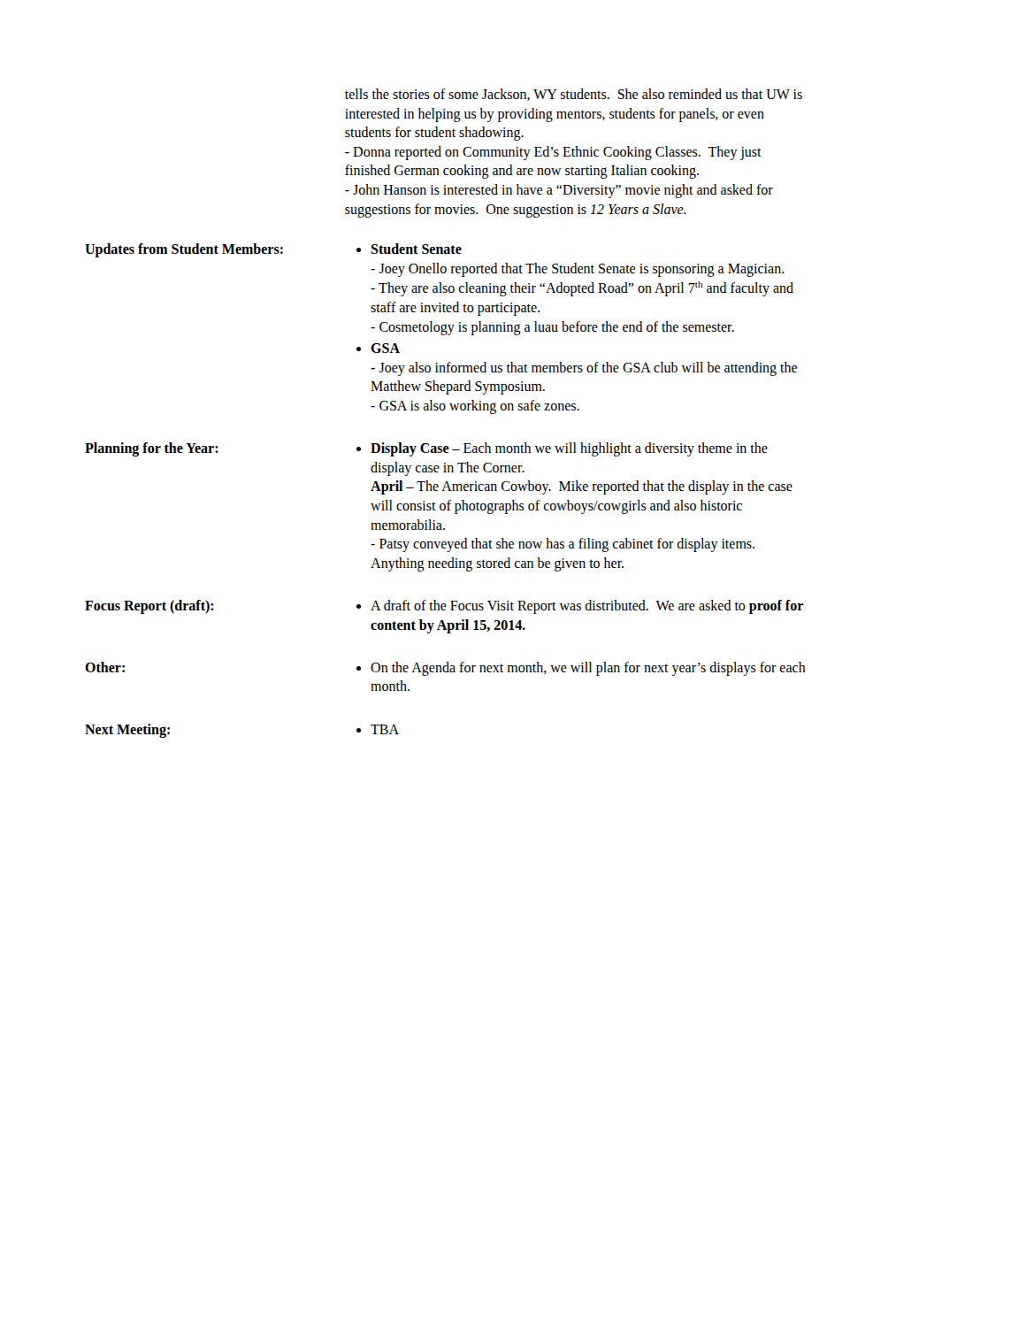| | tells the stories of some Jackson, WY students. She also reminded us that UW is interested in helping us by providing mentors, students for panels, or even students for student shadowing. - Donna reported on Community Ed’s Ethnic Cooking Classes. They just finished German cooking and are now starting Italian cooking. - John Hanson is interested in have a “Diversity” movie night and asked for suggestions for movies. One suggestion is 12 Years a Slave. |
| Updates from Student Members: | Student Senate - Joey Onello reported that The Student Senate is sponsoring a Magician. - They are also cleaning their “Adopted Road” on April 7 th and faculty and staff are invited to participate. - Cosmetology is planning a luau before the end of the semester. GSA - Joey also informed us that members of the GSA club will be attending the Matthew Shepard Symposium. - GSA is also working on safe zones. |
| Planning for the Year: | Display Case – Each month we will highlight a diversity theme in the display case in The Corner. April – The American Cowboy. Mike reported that the display in the case will consist of photographs of cowboys/cowgirls and also historic memorabilia. - Patsy conveyed that she now has a filing cabinet for display items. Anything needing stored can be given to her. |
| Focus Report (draft): | A draft of the Focus Visit Report was distributed. We are asked to proof for content by April 15, 2014. |
| Other: | On the Agenda for next month, we will plan for next year’s displays for each month. |
| Next Meeting: | TBA |